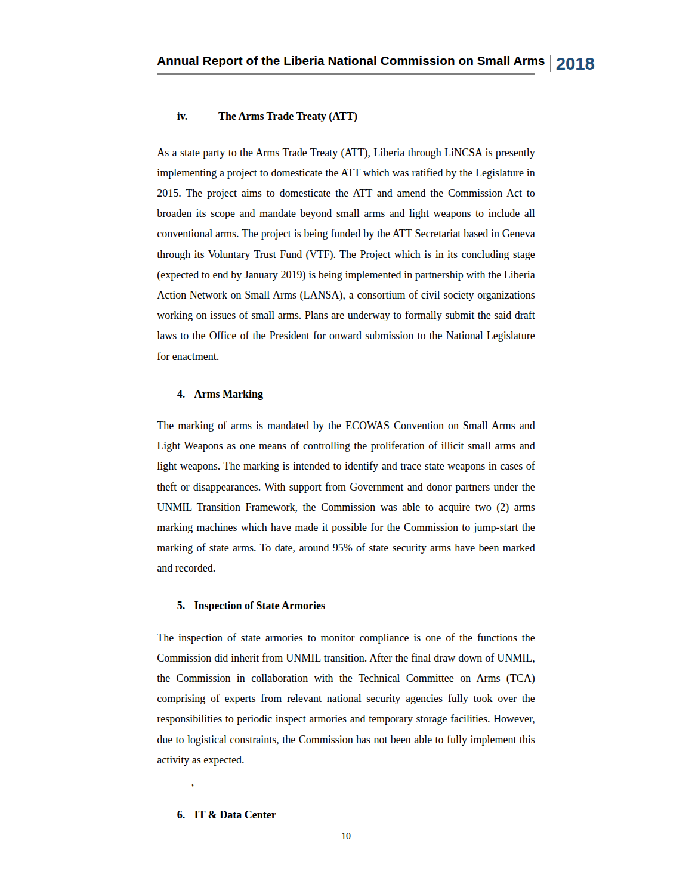Annual Report of the Liberia National Commission on Small Arms
2018
iv. The Arms Trade Treaty (ATT)
As a state party to the Arms Trade Treaty (ATT), Liberia through LiNCSA is presently implementing a project to domesticate the ATT which was ratified by the Legislature in 2015. The project aims to domesticate the ATT and amend the Commission Act to broaden its scope and mandate beyond small arms and light weapons to include all conventional arms. The project is being funded by the ATT Secretariat based in Geneva through its Voluntary Trust Fund (VTF). The Project which is in its concluding stage (expected to end by January 2019) is being implemented in partnership with the Liberia Action Network on Small Arms (LANSA), a consortium of civil society organizations working on issues of small arms. Plans are underway to formally submit the said draft laws to the Office of the President for onward submission to the National Legislature for enactment.
4. Arms Marking
The marking of arms is mandated by the ECOWAS Convention on Small Arms and Light Weapons as one means of controlling the proliferation of illicit small arms and light weapons. The marking is intended to identify and trace state weapons in cases of theft or disappearances. With support from Government and donor partners under the UNMIL Transition Framework, the Commission was able to acquire two (2) arms marking machines which have made it possible for the Commission to jump-start the marking of state arms. To date, around 95% of state security arms have been marked and recorded.
5. Inspection of State Armories
The inspection of state armories to monitor compliance is one of the functions the Commission did inherit from UNMIL transition. After the final draw down of UNMIL, the Commission in collaboration with the Technical Committee on Arms (TCA) comprising of experts from relevant national security agencies fully took over the responsibilities to periodic inspect armories and temporary storage facilities. However, due to logistical constraints, the Commission has not been able to fully implement this activity as expected.
,
6. IT & Data Center
10